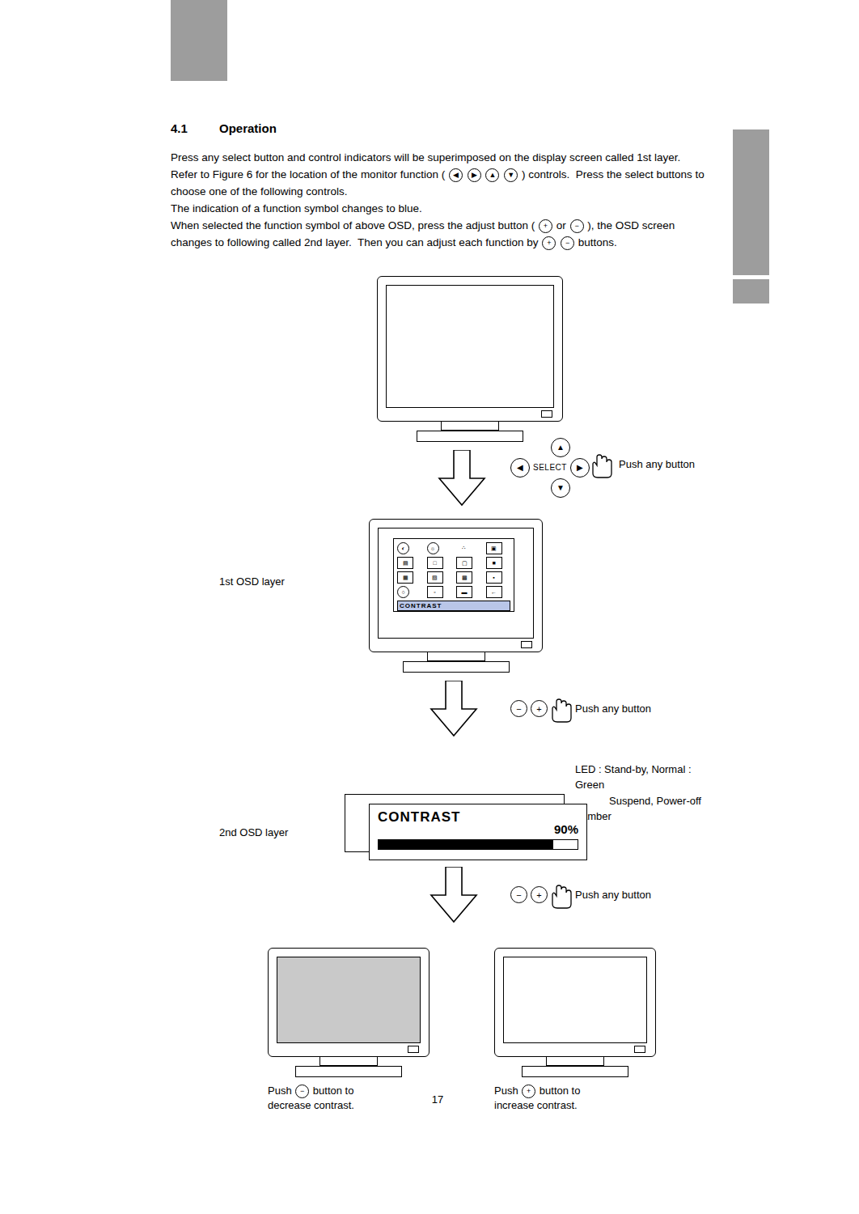4.1 Operation
Press any select button and control indicators will be superimposed on the display screen called 1st layer.
Refer to Figure 6 for the location of the monitor function ( ◀ ▶ ▲ ▼ ) controls. Press the select buttons to choose one of the following controls.
The indication of a function symbol changes to blue.
When selected the function symbol of above OSD, press the adjust button ( + or − ), the OSD screen changes to following called 2nd layer. Then you can adjust each function by + − buttons.
◀
SELECT
▶
▲
▼
Push any button
1st OSD layer
◐
☼
∴
▣
▤
□
▢
■
▦
▧
▩
▪
○
▫
▬
←
CONTRAST
−
+
Push any button
LED : Stand-by, Normal : Green
Suspend, Power-off : Amber
2nd OSD layer
CONTRAST
90%
−
+
Push any button
Push − button to
decrease contrast.
Push + button to
increase contrast.
17